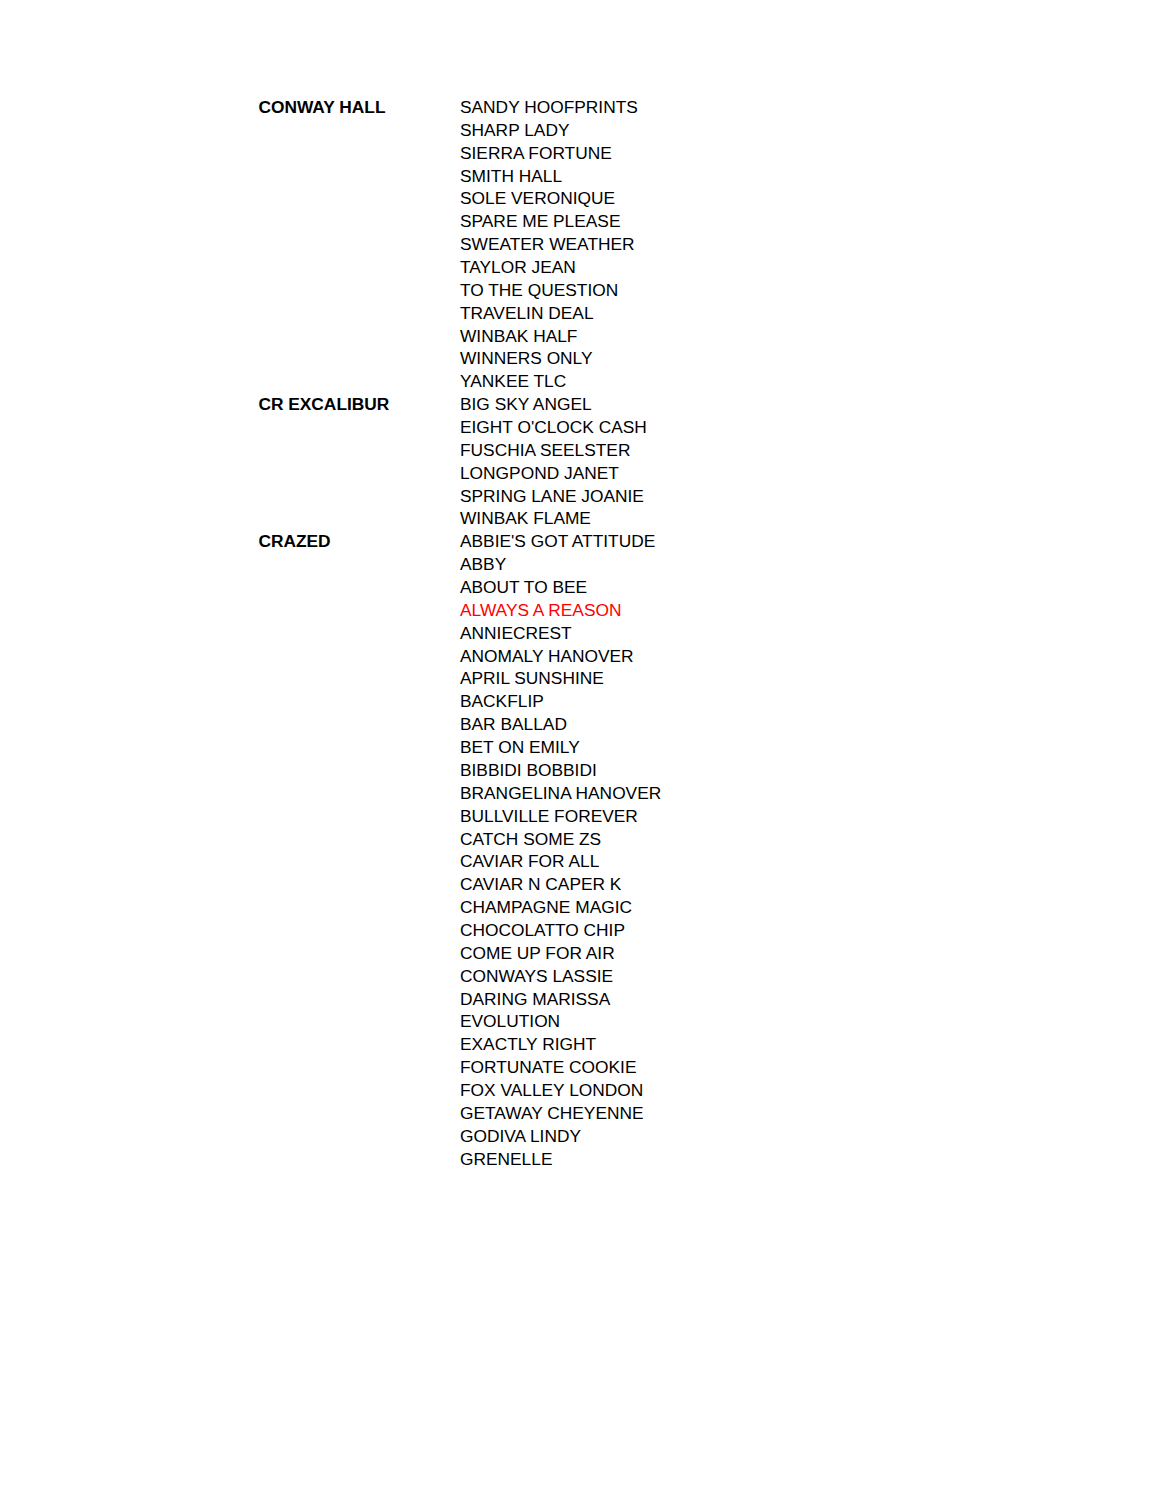| CONWAY HALL | SANDY HOOFPRINTS |
| | SHARP LADY |
| | SIERRA FORTUNE |
| | SMITH HALL |
| | SOLE VERONIQUE |
| | SPARE ME PLEASE |
| | SWEATER WEATHER |
| | TAYLOR JEAN |
| | TO THE QUESTION |
| | TRAVELIN DEAL |
| | WINBAK HALF |
| | WINNERS ONLY |
| | YANKEE TLC |
| CR EXCALIBUR | BIG SKY ANGEL |
| | EIGHT O'CLOCK CASH |
| | FUSCHIA SEELSTER |
| | LONGPOND JANET |
| | SPRING LANE JOANIE |
| | WINBAK FLAME |
| CRAZED | ABBIE'S GOT ATTITUDE |
| | ABBY |
| | ABOUT TO BEE |
| | ALWAYS A REASON |
| | ANNIECREST |
| | ANOMALY HANOVER |
| | APRIL SUNSHINE |
| | BACKFLIP |
| | BAR BALLAD |
| | BET ON EMILY |
| | BIBBIDI BOBBIDI |
| | BRANGELINA HANOVER |
| | BULLVILLE FOREVER |
| | CATCH SOME ZS |
| | CAVIAR FOR ALL |
| | CAVIAR N CAPER K |
| | CHAMPAGNE MAGIC |
| | CHOCOLATTO CHIP |
| | COME UP FOR AIR |
| | CONWAYS LASSIE |
| | DARING MARISSA |
| | EVOLUTION |
| | EXACTLY RIGHT |
| | FORTUNATE COOKIE |
| | FOX VALLEY LONDON |
| | GETAWAY CHEYENNE |
| | GODIVA LINDY |
| | GRENELLE |